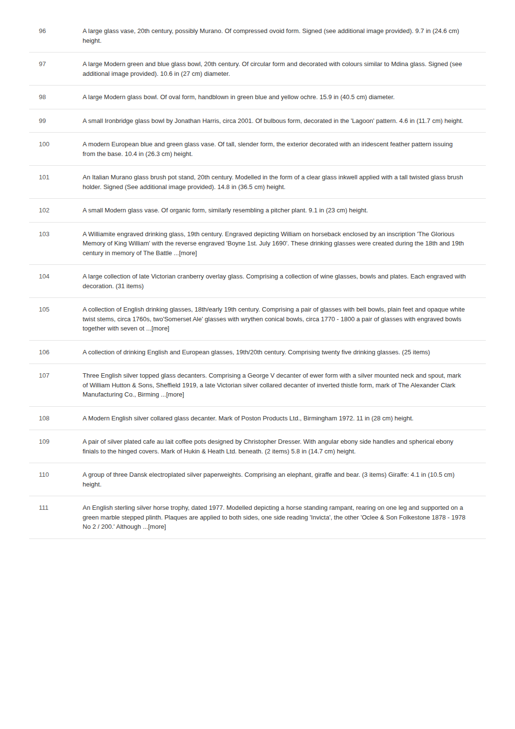| 96 | A large glass vase, 20th century, possibly Murano. Of compressed ovoid form. Signed (see additional image provided). 9.7 in (24.6 cm) height. |
| 97 | A large Modern green and blue glass bowl, 20th century. Of circular form and decorated with colours similar to Mdina glass. Signed (see additional image provided). 10.6 in (27 cm) diameter. |
| 98 | A large Modern glass bowl. Of oval form, handblown in green blue and yellow ochre. 15.9 in (40.5 cm) diameter. |
| 99 | A small Ironbridge glass bowl by Jonathan Harris, circa 2001. Of bulbous form, decorated in the 'Lagoon' pattern. 4.6 in (11.7 cm) height. |
| 100 | A modern European blue and green glass vase. Of tall, slender form, the exterior decorated with an iridescent feather pattern issuing from the base. 10.4 in (26.3 cm) height. |
| 101 | An Italian Murano glass brush pot stand, 20th century. Modelled in the form of a clear glass inkwell applied with a tall twisted glass brush holder. Signed (See additional image provided). 14.8 in (36.5 cm) height. |
| 102 | A small Modern glass vase. Of organic form, similarly resembling a pitcher plant. 9.1 in (23 cm) height. |
| 103 | A Williamite engraved drinking glass, 19th century. Engraved depicting William on horseback enclosed by an inscription 'The Glorious Memory of King William' with the reverse engraved 'Boyne 1st. July 1690'. These drinking glasses were created during the 18th and 19th century in memory of The Battle ... [more] |
| 104 | A large collection of late Victorian cranberry overlay glass. Comprising a collection of wine glasses, bowls and plates. Each engraved with decoration. (31 items) |
| 105 | A collection of English drinking glasses, 18th/early 19th century. Comprising a pair of glasses with bell bowls, plain feet and opaque white twist stems, circa 1760s, two'Somerset Ale' glasses with wrythen conical bowls, circa 1770 - 1800 a pair of glasses with engraved bowls together with seven ot ... [more] |
| 106 | A collection of drinking English and European glasses, 19th/20th century. Comprising twenty five drinking glasses. (25 items) |
| 107 | Three English silver topped glass decanters. Comprising a George V decanter of ewer form with a silver mounted neck and spout, mark of William Hutton & Sons, Sheffield 1919, a late Victorian silver collared decanter of inverted thistle form, mark of The Alexander Clark Manufacturing Co., Birming ... [more] |
| 108 | A Modern English silver collared glass decanter. Mark of Poston Products Ltd., Birmingham 1972. 11 in (28 cm) height. |
| 109 | A pair of silver plated cafe au lait coffee pots designed by Christopher Dresser. With angular ebony side handles and spherical ebony finials to the hinged covers. Mark of Hukin & Heath Ltd. beneath. (2 items) 5.8 in (14.7 cm) height. |
| 110 | A group of three Dansk electroplated silver paperweights. Comprising an elephant, giraffe and bear. (3 items) Giraffe: 4.1 in (10.5 cm) height. |
| 111 | An English sterling silver horse trophy, dated 1977. Modelled depicting a horse standing rampant, rearing on one leg and supported on a green marble stepped plinth. Plaques are applied to both sides, one side reading 'Invicta', the other 'Oclee & Son Folkestone 1878 - 1978 No 2 / 200.' Although ... [more] |